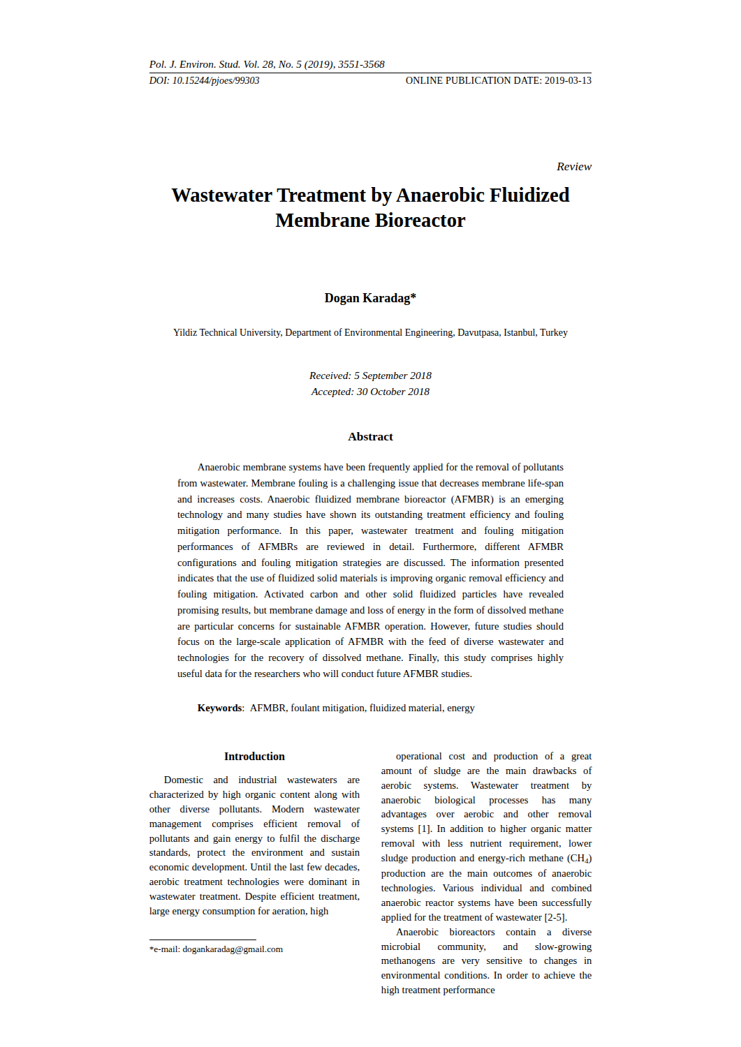Pol. J. Environ. Stud. Vol. 28, No. 5 (2019), 3551-3568
DOI: 10.15244/pjoes/99303 ONLINE PUBLICATION DATE: 2019-03-13
Review
Wastewater Treatment by Anaerobic Fluidized
Membrane Bioreactor
Dogan Karadag*
Yildiz Technical University, Department of Environmental Engineering, Davutpasa, Istanbul, Turkey
Received: 5 September 2018
Accepted: 30 October 2018
Abstract
Anaerobic membrane systems have been frequently applied for the removal of pollutants from wastewater. Membrane fouling is a challenging issue that decreases membrane life-span and increases costs. Anaerobic fluidized membrane bioreactor (AFMBR) is an emerging technology and many studies have shown its outstanding treatment efficiency and fouling mitigation performance. In this paper, wastewater treatment and fouling mitigation performances of AFMBRs are reviewed in detail. Furthermore, different AFMBR configurations and fouling mitigation strategies are discussed. The information presented indicates that the use of fluidized solid materials is improving organic removal efficiency and fouling mitigation. Activated carbon and other solid fluidized particles have revealed promising results, but membrane damage and loss of energy in the form of dissolved methane are particular concerns for sustainable AFMBR operation. However, future studies should focus on the large-scale application of AFMBR with the feed of diverse wastewater and technologies for the recovery of dissolved methane. Finally, this study comprises highly useful data for the researchers who will conduct future AFMBR studies.
Keywords: AFMBR, foulant mitigation, fluidized material, energy
Introduction
Domestic and industrial wastewaters are characterized by high organic content along with other diverse pollutants. Modern wastewater management comprises efficient removal of pollutants and gain energy to fulfil the discharge standards, protect the environment and sustain economic development. Until the last few decades, aerobic treatment technologies were dominant in wastewater treatment. Despite efficient treatment, large energy consumption for aeration, high
*e-mail: dogankaradag@gmail.com
operational cost and production of a great amount of sludge are the main drawbacks of aerobic systems. Wastewater treatment by anaerobic biological processes has many advantages over aerobic and other removal systems [1]. In addition to higher organic matter removal with less nutrient requirement, lower sludge production and energy-rich methane (CH4) production are the main outcomes of anaerobic technologies. Various individual and combined anaerobic reactor systems have been successfully applied for the treatment of wastewater [2-5].
Anaerobic bioreactors contain a diverse microbial community, and slow-growing methanogens are very sensitive to changes in environmental conditions. In order to achieve the high treatment performance